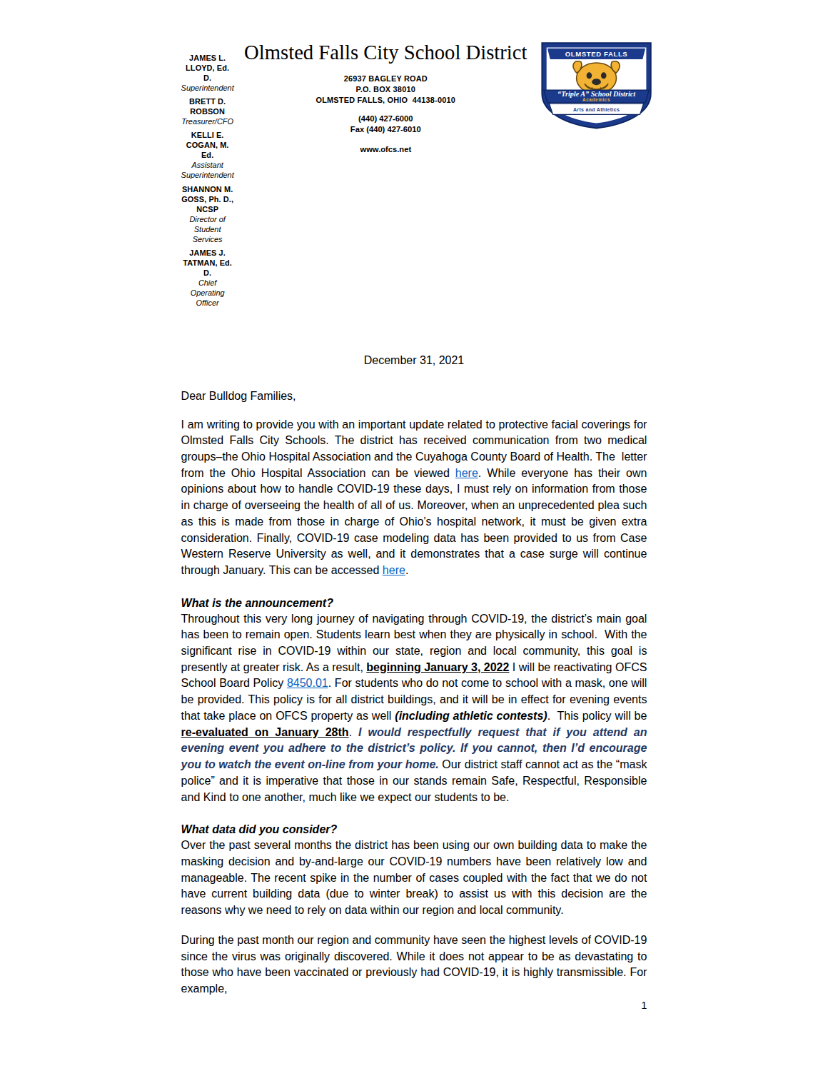JAMES L. LLOYD, Ed. D.
Superintendent
BRETT D. ROBSON
Treasurer/CFO
KELLI E. COGAN, M. Ed.
Assistant Superintendent
SHANNON M. GOSS, Ph. D., NCSP
Director of Student Services
JAMES J. TATMAN, Ed. D.
Chief Operating Officer
Olmsted Falls City School District
26937 BAGLEY ROAD
P.O. BOX 38010
OLMSTED FALLS, OHIO 44138-0010
(440) 427-6000
Fax (440) 427-6010
www.ofcs.net
OLMSTED FALLS “Triple A” School District Academics Arts and Athletics
December 31, 2021
Dear Bulldog Families,
I am writing to provide you with an important update related to protective facial coverings for Olmsted Falls City Schools. The district has received communication from two medical groups–the Ohio Hospital Association and the Cuyahoga County Board of Health. The letter from the Ohio Hospital Association can be viewed here. While everyone has their own opinions about how to handle COVID-19 these days, I must rely on information from those in charge of overseeing the health of all of us. Moreover, when an unprecedented plea such as this is made from those in charge of Ohio’s hospital network, it must be given extra consideration. Finally, COVID-19 case modeling data has been provided to us from Case Western Reserve University as well, and it demonstrates that a case surge will continue through January. This can be accessed here.
What is the announcement?
Throughout this very long journey of navigating through COVID-19, the district’s main goal has been to remain open. Students learn best when they are physically in school. With the significant rise in COVID-19 within our state, region and local community, this goal is presently at greater risk. As a result, beginning January 3, 2022 I will be reactivating OFCS School Board Policy 8450.01. For students who do not come to school with a mask, one will be provided. This policy is for all district buildings, and it will be in effect for evening events that take place on OFCS property as well (including athletic contests). This policy will be re-evaluated on January 28th. I would respectfully request that if you attend an evening event you adhere to the district’s policy. If you cannot, then I’d encourage you to watch the event on-line from your home. Our district staff cannot act as the “mask police” and it is imperative that those in our stands remain Safe, Respectful, Responsible and Kind to one another, much like we expect our students to be.
What data did you consider?
Over the past several months the district has been using our own building data to make the masking decision and by-and-large our COVID-19 numbers have been relatively low and manageable. The recent spike in the number of cases coupled with the fact that we do not have current building data (due to winter break) to assist us with this decision are the reasons why we need to rely on data within our region and local community.
During the past month our region and community have seen the highest levels of COVID-19 since the virus was originally discovered. While it does not appear to be as devastating to those who have been vaccinated or previously had COVID-19, it is highly transmissible. For example,
1